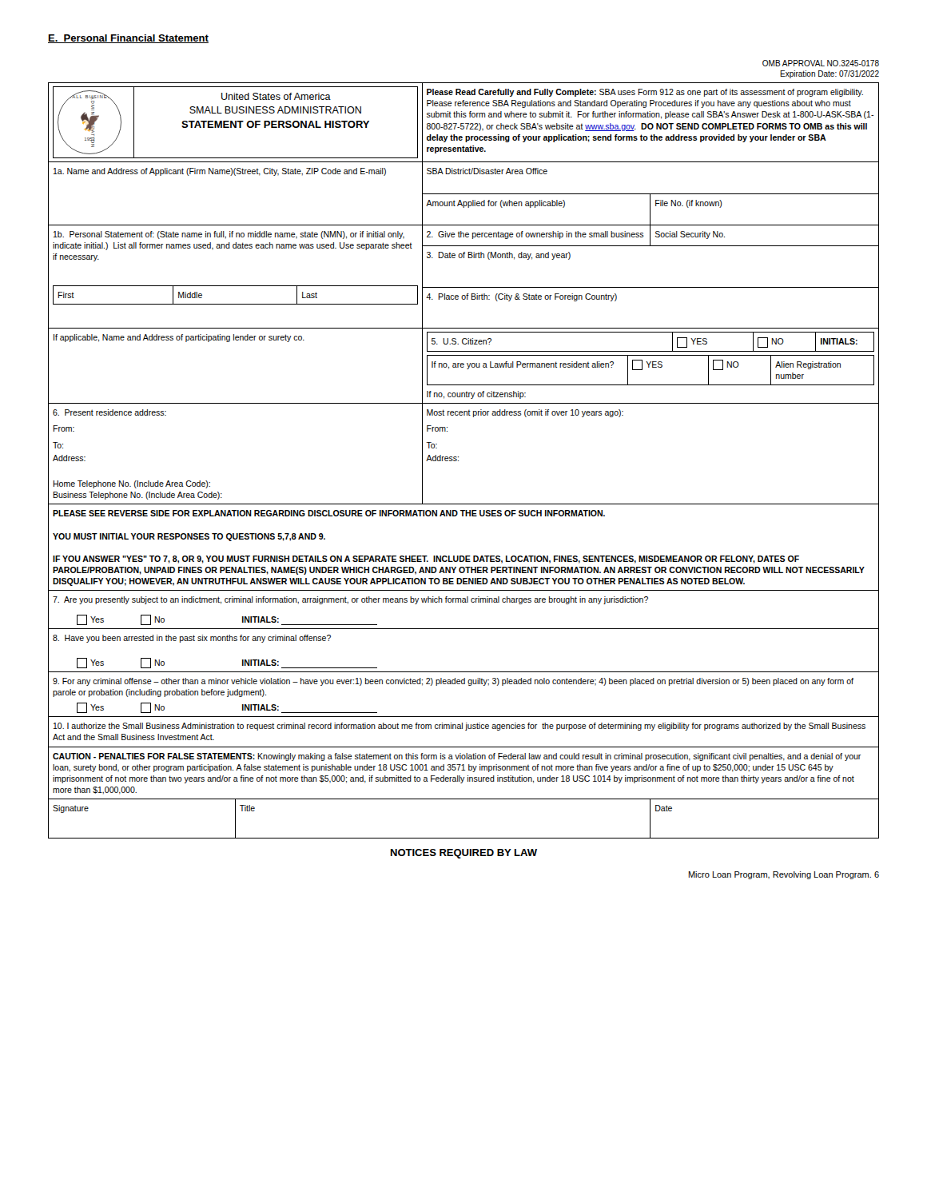E. Personal Financial Statement
OMB APPROVAL NO.3245-0178
Expiration Date: 07/31/2022
| / SMALL BUSINESS ADMINISTRATION 🦅 1953 / United States of America SMALL BUSINESS ADMINISTRATION STATEMENT OF PERSONAL HISTORY / | Please Read Carefully and Fully Complete: SBA uses Form 912 as one part of its assessment of program eligibility. Please reference SBA Regulations and Standard Operating Procedures if you have any questions about who must submit this form and where to submit it. For further information, please call SBA's Answer Desk at 1-800-U-ASK-SBA (1-800-827-5722), or check SBA's website at www.sba.gov . DO NOT SEND COMPLETED FORMS TO OMB as this will delay the processing of your application; send forms to the address provided by your lender or SBA representative. |
| 1a. Name and Address of Applicant (Firm Name)(Street, City, State, ZIP Code and E-mail) | SBA District/Disaster Area Office |
| Amount Applied for (when applicable) | File No. (if known) |
| 1b. Personal Statement of: (State name in full, if no middle name, state (NMN), or if initial only, indicate initial.) List all former names used, and dates each name was used. Use separate sheet if necessary. / First / Middle / Last / | 2. Give the percentage of ownership in the small business | Social Security No. |
| 3. Date of Birth (Month, day, and year) |
| 4. Place of Birth: (City & State or Foreign Country) |
| If applicable, Name and Address of participating lender or surety co. | / 5. U.S. Citizen? / YES / NO / INITIALS: / / If no, are you a Lawful Permanent resident alien? / YES / NO / Alien Registration number / If no, country of citzenship: |
| 6. Present residence address: From: To: Address: Home Telephone No. (Include Area Code): Business Telephone No. (Include Area Code): | Most recent prior address (omit if over 10 years ago): From: To: Address: |
| PLEASE SEE REVERSE SIDE FOR EXPLANATION REGARDING DISCLOSURE OF INFORMATION AND THE USES OF SUCH INFORMATION. YOU MUST INITIAL YOUR RESPONSES TO QUESTIONS 5,7,8 AND 9. IF YOU ANSWER "YES" TO 7, 8, OR 9, YOU MUST FURNISH DETAILS ON A SEPARATE SHEET. INCLUDE DATES, LOCATION, FINES, SENTENCES, MISDEMEANOR OR FELONY, DATES OF PAROLE/PROBATION, UNPAID FINES OR PENALTIES, NAME(S) UNDER WHICH CHARGED, AND ANY OTHER PERTINENT INFORMATION. AN ARREST OR CONVICTION RECORD WILL NOT NECESSARILY DISQUALIFY YOU; HOWEVER, AN UNTRUTHFUL ANSWER WILL CAUSE YOUR APPLICATION TO BE DENIED AND SUBJECT YOU TO OTHER PENALTIES AS NOTED BELOW. |
| 7. Are you presently subject to an indictment, criminal information, arraignment, or other means by which formal criminal charges are brought in any jurisdiction? Yes No INITIALS: |
| 8. Have you been arrested in the past six months for any criminal offense? Yes No INITIALS: |
| 9. For any criminal offense – other than a minor vehicle violation – have you ever:1) been convicted; 2) pleaded guilty; 3) pleaded nolo contendere; 4) been placed on pretrial diversion or 5) been placed on any form of parole or probation (including probation before judgment). Yes No INITIALS: |
| 10. I authorize the Small Business Administration to request criminal record information about me from criminal justice agencies for the purpose of determining my eligibility for programs authorized by the Small Business Act and the Small Business Investment Act. |
| CAUTION - PENALTIES FOR FALSE STATEMENTS: Knowingly making a false statement on this form is a violation of Federal law and could result in criminal prosecution, significant civil penalties, and a denial of your loan, surety bond, or other program participation. A false statement is punishable under 18 USC 1001 and 3571 by imprisonment of not more than five years and/or a fine of up to $250,000; under 15 USC 645 by imprisonment of not more than two years and/or a fine of not more than $5,000; and, if submitted to a Federally insured institution, under 18 USC 1014 by imprisonment of not more than thirty years and/or a fine of not more than $1,000,000. |
| Signature | Title | Date |
NOTICES REQUIRED BY LAW
Micro Loan Program, Revolving Loan Program. 6